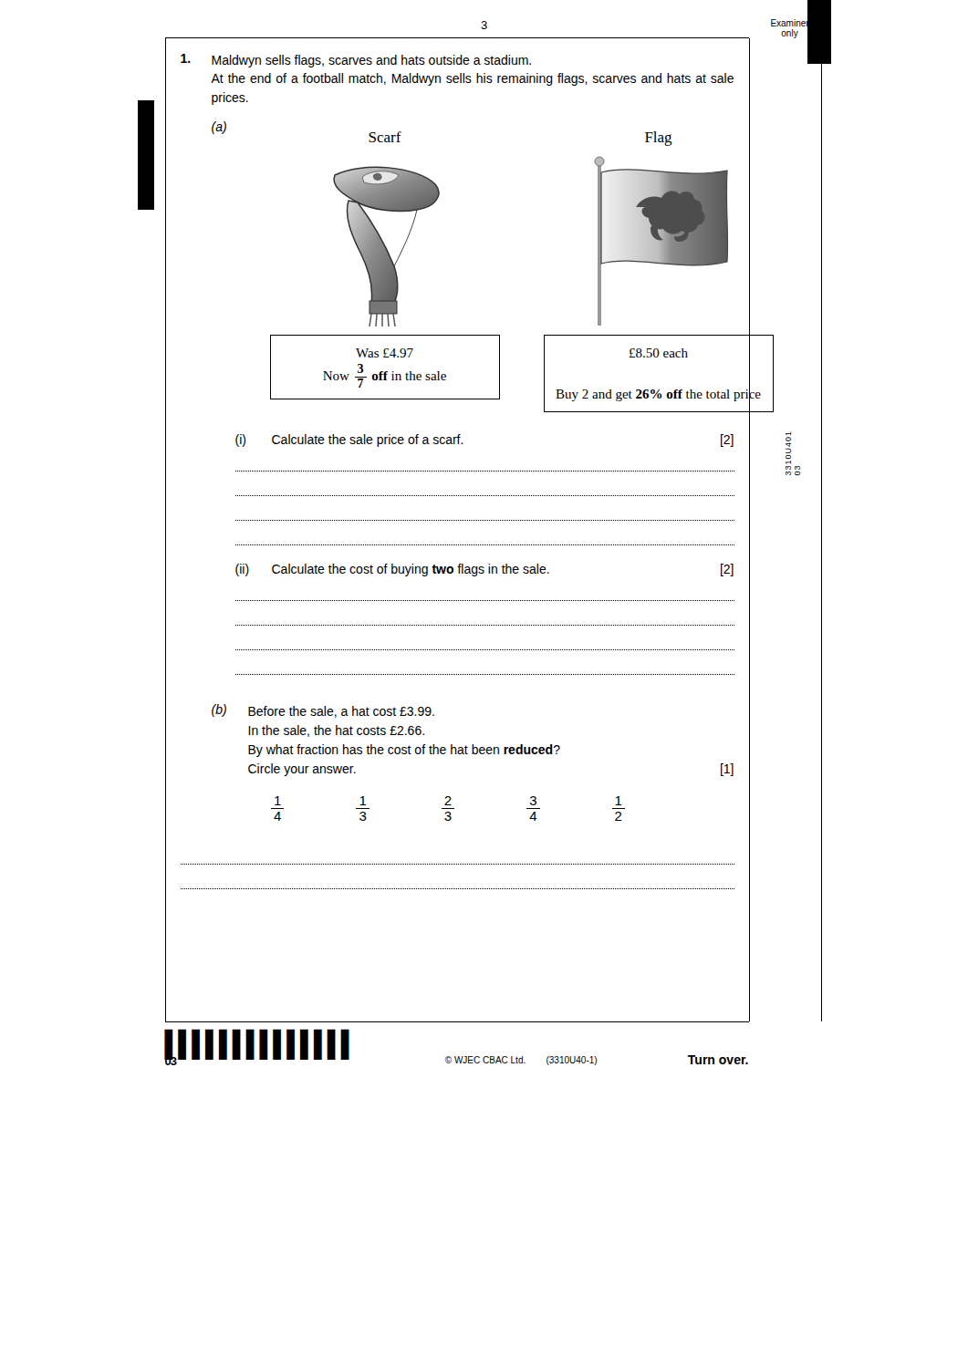Examiner
only
3
3310U401
03
1.
Maldwyn sells flags, scarves and hats outside a stadium.
At the end of a football match, Maldwyn sells his remaining flags, scarves and hats at sale prices.
(a)
Scarf
Was £4.97
Now 37 off in the sale
Flag
£8.50 each
Buy 2 and get 26% off the total price
(i)
Calculate the sale price of a scarf.
[2]
(ii)
Calculate the cost of buying two flags in the sale.
[2]
(b)
Before the sale, a hat cost £3.99.
In the sale, the hat costs £2.66.
By what fraction has the cost of the hat been reduced?
Circle your answer.
[1]
14 13 23 34 12
▌▌▌▌▌▌▌▌▌▌▌▌▌▌
03
© WJEC CBAC Ltd. (3310U40-1)
Turn over.